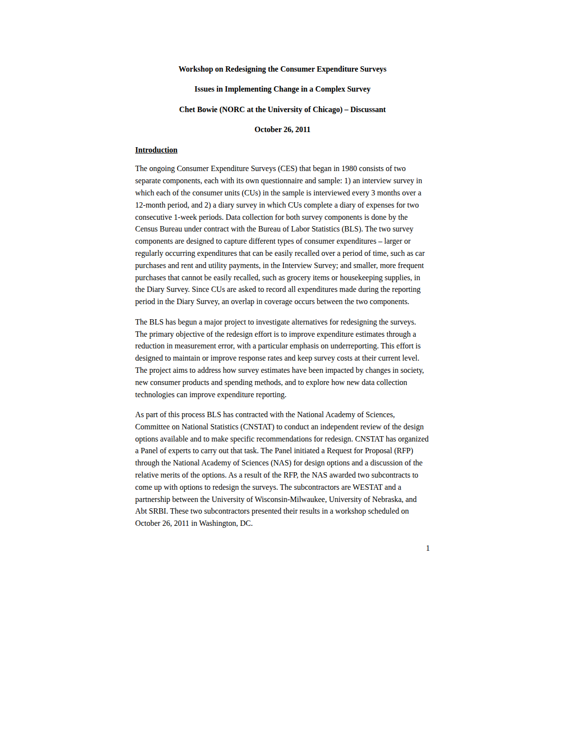Workshop on Redesigning the Consumer Expenditure Surveys
Issues in Implementing Change in a Complex Survey
Chet Bowie (NORC at the University of Chicago) – Discussant
October 26, 2011
Introduction
The ongoing Consumer Expenditure Surveys (CES) that began in 1980 consists of two separate components, each with its own questionnaire and sample: 1) an interview survey in which each of the consumer units (CUs) in the sample is interviewed every 3 months over a 12-month period, and 2) a diary survey in which CUs complete a diary of expenses for two consecutive 1-week periods. Data collection for both survey components is done by the Census Bureau under contract with the Bureau of Labor Statistics (BLS). The two survey components are designed to capture different types of consumer expenditures – larger or regularly occurring expenditures that can be easily recalled over a period of time, such as car purchases and rent and utility payments, in the Interview Survey; and smaller, more frequent purchases that cannot be easily recalled, such as grocery items or housekeeping supplies, in the Diary Survey. Since CUs are asked to record all expenditures made during the reporting period in the Diary Survey, an overlap in coverage occurs between the two components.
The BLS has begun a major project to investigate alternatives for redesigning the surveys. The primary objective of the redesign effort is to improve expenditure estimates through a reduction in measurement error, with a particular emphasis on underreporting. This effort is designed to maintain or improve response rates and keep survey costs at their current level. The project aims to address how survey estimates have been impacted by changes in society, new consumer products and spending methods, and to explore how new data collection technologies can improve expenditure reporting.
As part of this process BLS has contracted with the National Academy of Sciences, Committee on National Statistics (CNSTAT) to conduct an independent review of the design options available and to make specific recommendations for redesign. CNSTAT has organized a Panel of experts to carry out that task. The Panel initiated a Request for Proposal (RFP) through the National Academy of Sciences (NAS) for design options and a discussion of the relative merits of the options. As a result of the RFP, the NAS awarded two subcontracts to come up with options to redesign the surveys. The subcontractors are WESTAT and a partnership between the University of Wisconsin-Milwaukee, University of Nebraska, and Abt SRBI. These two subcontractors presented their results in a workshop scheduled on October 26, 2011 in Washington, DC.
1